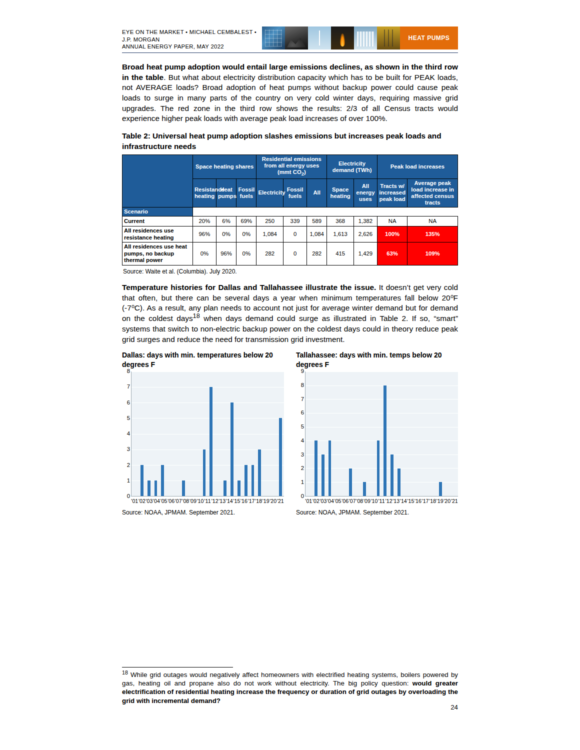Eye on the Market • Michael Cembalest • J.P. Morgan
Annual Energy Paper, May 2022
Heat Pumps
Broad heat pump adoption would entail large emissions declines, as shown in the third row in the table. But what about electricity distribution capacity which has to be built for PEAK loads, not AVERAGE loads? Broad adoption of heat pumps without backup power could cause peak loads to surge in many parts of the country on very cold winter days, requiring massive grid upgrades. The red zone in the third row shows the results: 2/3 of all Census tracts would experience higher peak loads with average peak load increases of over 100%.
Table 2: Universal heat pump adoption slashes emissions but increases peak loads and infrastructure needs
| | Space heating shares | Residential emissions from all energy uses (mmt CO 2 ) | Electricity demand (TWh) | Peak load increases |
| --- | --- | --- | --- | --- |
| Resistance heating | Heat pumps | Fossil fuels | Electricity | Fossil fuels | All | Space heating | All energy uses | Tracts w/ increased peak load | Average peak load increase in affected census tracts |
| Scenario | |
| Current | 20% | 6% | 69% | 250 | 339 | 589 | 368 | 1,382 | NA | NA |
| All residences use resistance heating | 96% | 0% | 0% | 1,084 | 0 | 1,084 | 1,613 | 2,626 | 100% | 135% |
| All residences use heat pumps, no backup thermal power | 0% | 96% | 0% | 282 | 0 | 282 | 415 | 1,429 | 63% | 109% |
Source: Waite et al. (Columbia). July 2020.
Temperature histories for Dallas and Tallahassee illustrate the issue. It doesn’t get very cold that often, but there can be several days a year when minimum temperatures fall below 20⁰F (-7⁰C). As a result, any plan needs to account not just for average winter demand but for demand on the coldest days18 when days demand could surge as illustrated in Table 2. If so, “smart” systems that switch to non-electric backup power on the coldest days could in theory reduce peak grid surges and reduce the need for transmission grid investment.
Dallas: days with min. temperatures below 20 degrees F
8 7 6 5 4 3 2 1 0
'01'02'03'04'05'06'07'08'09'10'11'12'13'14'15'16'17'18'19'20'21
Source: NOAA, JPMAM. September 2021.
Tallahassee: days with min. temps below 20 degrees F
9 8 7 6 5 4 3 2 1 0
'01'02'03'04'05'06'07'08'09'10'11'12'13'14'15'16'17'18'19'20'21
Source: NOAA, JPMAM. September 2021.
18 While grid outages would negatively affect homeowners with electrified heating systems, boilers powered by gas, heating oil and propane also do not work without electricity. The big policy question: would greater electrification of residential heating increase the frequency or duration of grid outages by overloading the grid with incremental demand?
24